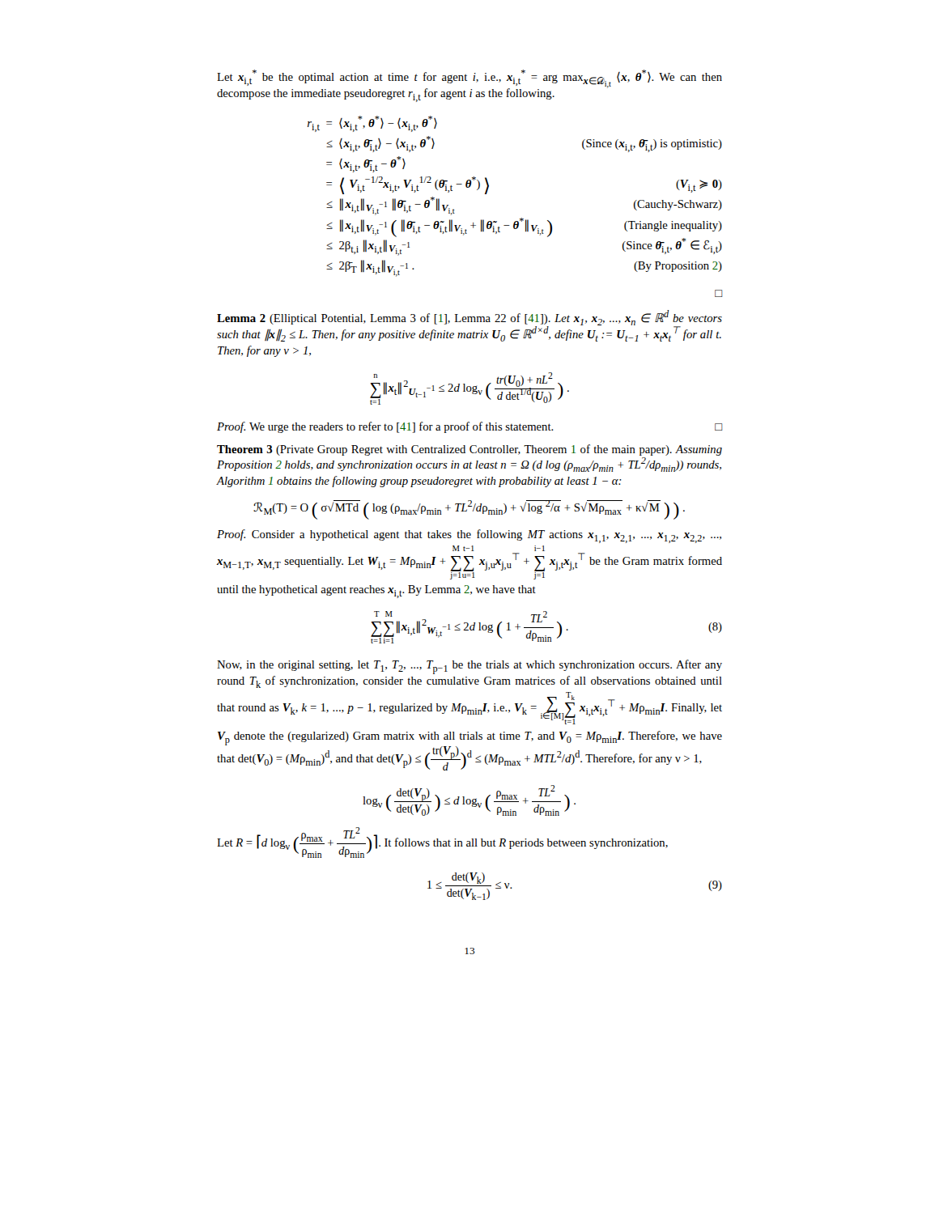Let xi,t* be the optimal action at time t for agent i, i.e., xi,t* = arg maxx∈𝒟i,t ⟨x, θ*⟩. We can then decompose the immediate pseudoregret ri,t for agent i as the following.
| r i,t | = | ⟨ x i,t * , θ * ⟩ − ⟨ x i,t , θ * ⟩ | |
| | ≤ | ⟨ x i,t , θ̄ i,t ⟩ − ⟨ x i,t , θ * ⟩ | (Since ( x i,t , θ̄ i,t ) is optimistic) |
| | = | ⟨ x i,t , θ̄ i,t − θ * ⟩ | |
| | = | ⟨ V i,t −1/2 x i,t , V i,t 1/2 ( θ̄ i,t − θ * ) ⟩ | ( V i,t ≽ 0 ) |
| | ≤ | ∥ x i,t ∥ V i,t −1 ∥ θ̄ i,t − θ * ∥ V i,t | (Cauchy-Schwarz) |
| | ≤ | ∥ x i,t ∥ V i,t −1 ( ∥ θ̄ i,t − θ̃ i,t ∥ V i,t + ∥ θ̃ i,t − θ * ∥ V i,t ) | (Triangle inequality) |
| | ≤ | 2β t,i ∥ x i,t ∥ V i,t −1 | (Since θ̄ i,t , θ * ∈ ℰ i,t ) |
| | ≤ | 2β̄ T ∥ x i,t ∥ V i,t −1 . | (By Proposition 2 ) |
□
Lemma 2 (Elliptical Potential, Lemma 3 of [1], Lemma 22 of [41]). Let x1, x2, ..., xn ∈ ℝd be vectors such that ∥x∥2 ≤ L. Then, for any positive definite matrix U0 ∈ ℝd×d, define Ut := Ut−1 + xtxt⊤ for all t. Then, for any ν > 1,
n∑t=1∥xt∥2Ut−1−1 ≤ 2d logν ( tr(U0) + nL2 d det1/d(U0) ) .
Proof. We urge the readers to refer to [41] for a proof of this statement. □
Theorem 3 (Private Group Regret with Centralized Controller, Theorem 1 of the main paper). Assuming Proposition 2 holds, and synchronization occurs in at least n = Ω (d log (ρmax/ρmin + TL2/dρmin)) rounds, Algorithm 1 obtains the following group pseudoregret with probability at least 1 − α:
ℛM(T) = O ( σMTd ( log (ρmax/ρmin + TL2/dρmin) + log 2/α + SMρmax + κM ) ) .
Proof. Consider a hypothetical agent that takes the following MT actions x1,1, x2,1, ..., x1,2, x2,2, ..., xM−1,T, xM,T sequentially. Let Wi,t = MρminI + M∑j=1 t−1∑u=1 xj,uxj,u⊤ + i−1∑j=1 xj,txj,t⊤ be the Gram matrix formed until the hypothetical agent reaches xi,t. By Lemma 2, we have that
T∑t=1 M∑i=1∥xi,t∥2Wi,t−1 ≤ 2d log ( 1 + TL2 dρmin ) .
(8)
Now, in the original setting, let T1, T2, ..., Tp−1 be the trials at which synchronization occurs. After any round Tk of synchronization, consider the cumulative Gram matrices of all observations obtained until that round as Vk, k = 1, ..., p − 1, regularized by MρminI, i.e., Vk = ∑i∈[M] Tk∑t=1 xi,txi,t⊤ + MρminI. Finally, let Vp denote the (regularized) Gram matrix with all trials at time T, and V0 = MρminI. Therefore, we have that det(V0) = (Mρmin)d, and that det(Vp) ≤ (tr(Vp) d)d ≤ (Mρmax + MTL2/d)d. Therefore, for any ν > 1,
logν ( det(Vp) det(V0) ) ≤ d logν ( ρmax ρmin + TL2 dρmin ) .
Let R = ⌈d logν (ρmax ρmin + TL2 dρmin)⌉. It follows that in all but R periods between synchronization,
1 ≤ det(Vk) det(Vk−1) ≤ ν.
(9)
13